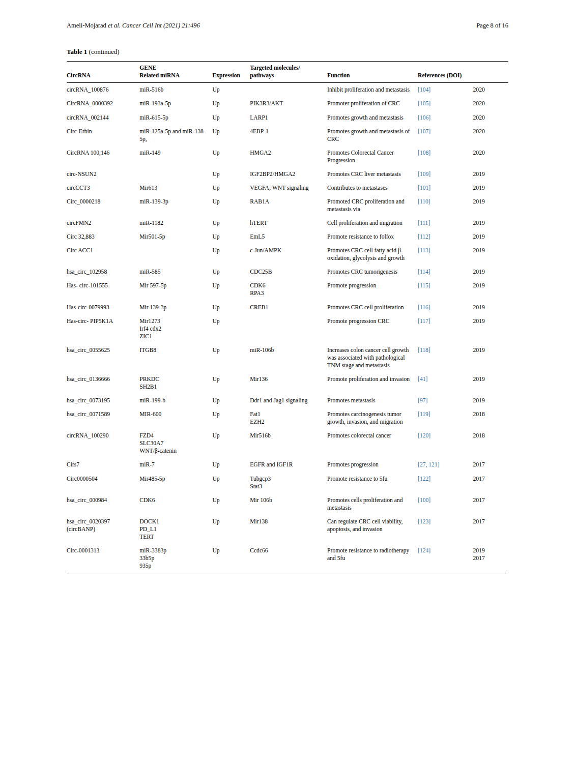Ameli-Mojarad et al. Cancer Cell Int (2021) 21:496
Page 8 of 16
Table 1 (continued)
| CircRNA | GENE Related miRNA | Expression | Targeted molecules/ pathways | Function | References (DOI) | |
| --- | --- | --- | --- | --- | --- | --- |
| circRNA_100876 | miR-516b | Up | | Inhibit proliferation and metastasis | [104] | 2020 |
| CircRNA_0000392 | miR-193a-5p | Up | PIK3R3/AKT | Promoter proliferation of CRC | [105] | 2020 |
| circRNA_002144 | miR-615-5p | Up | LARP1 | Promotes growth and metastasis | [106] | 2020 |
| Circ-Erbin | miR-125a-5p and miR-138-5p, | Up | 4EBP-1 | Promotes growth and metastasis of CRC | [107] | 2020 |
| CircRNA 100,146 | miR-149 | Up | HMGA2 | Promotes Colorectal Cancer Progression | [108] | 2020 |
| circ-NSUN2 | | Up | IGF2BP2/HMGA2 | Promotes CRC liver metastasis | [109] | 2019 |
| circCCT3 | Mir613 | Up | VEGFA; WNT signaling | Contributes to metastases | [101] | 2019 |
| Circ_0000218 | miR-139-3p | Up | RAB1A | Promoted CRC proliferation and metastasis via | [110] | 2019 |
| circFMN2 | miR-1182 | Up | hTERT | Cell proliferation and migration | [111] | 2019 |
| Circ 32,883 | Mir501-5p | Up | EmL5 | Promote resistance to folfox | [112] | 2019 |
| Circ ACC1 | | Up | c-Jun/AMPK | Promotes CRC cell fatty acid β -oxidation, glycolysis and growth | [113] | 2019 |
| hsa_circ_102958 | miR-585 | Up | CDC25B | Promotes CRC tumorigenesis | [114] | 2019 |
| Has- circ-101555 | Mir 597-5p | Up | CDK6 RPA3 | Promote progression | [115] | 2019 |
| Has-circ-0079993 | Mir 139-3p | Up | CREB1 | Promotes CRC cell proliferation | [116] | 2019 |
| Has-circ- PIP5K1A | Mir1273 Irf4 cdx2 ZIC1 | Up | | Promote progression CRC | [117] | 2019 |
| hsa_circ_0055625 | ITGB8 | Up | miR-106b | Increases colon cancer cell growth was associated with pathological TNM stage and metastasis | [118] | 2019 |
| hsa_circ_0136666 | PRKDC SH2B1 | Up | Mir136 | Promote proliferation and invasion | [41] | 2019 |
| hsa_circ_0073195 | miR-199-b | Up | Ddr1 and Jag1 signaling | Promotes metastasis | [97] | 2019 |
| hsa_circ_0071589 | MIR-600 | Up | Fat1 EZH2 | Promotes carcinogenesis tumor growth, invasion, and migration | [119] | 2018 |
| circRNA_100290 | FZD4 SLC30A7 WNT/ β -catenin | Up | Mir516b | Promotes colorectal cancer | [120] | 2018 |
| Cirs7 | miR-7 | Up | EGFR and IGF1R | Promotes progression | [27, 121] | 2017 |
| Circ0000504 | Mir485-5p | Up | Tubgcp3 Stat3 | Promote resistance to 5fu | [122] | 2017 |
| hsa_circ_000984 | CDK6 | Up | Mir 106b | Promotes cells proliferation and metastasis | [100] | 2017 |
| hsa_circ_0020397 (circBANP) | DOCK1 PD_L1 TERT | Up | Mir138 | Can regulate CRC cell viability, apoptosis, and invasion | [123] | 2017 |
| Circ-0001313 | miR-3383p 33b5p 935p | Up | Ccdc66 | Promote resistance to radiotherapy and 5fu | [124] | 2019 2017 |